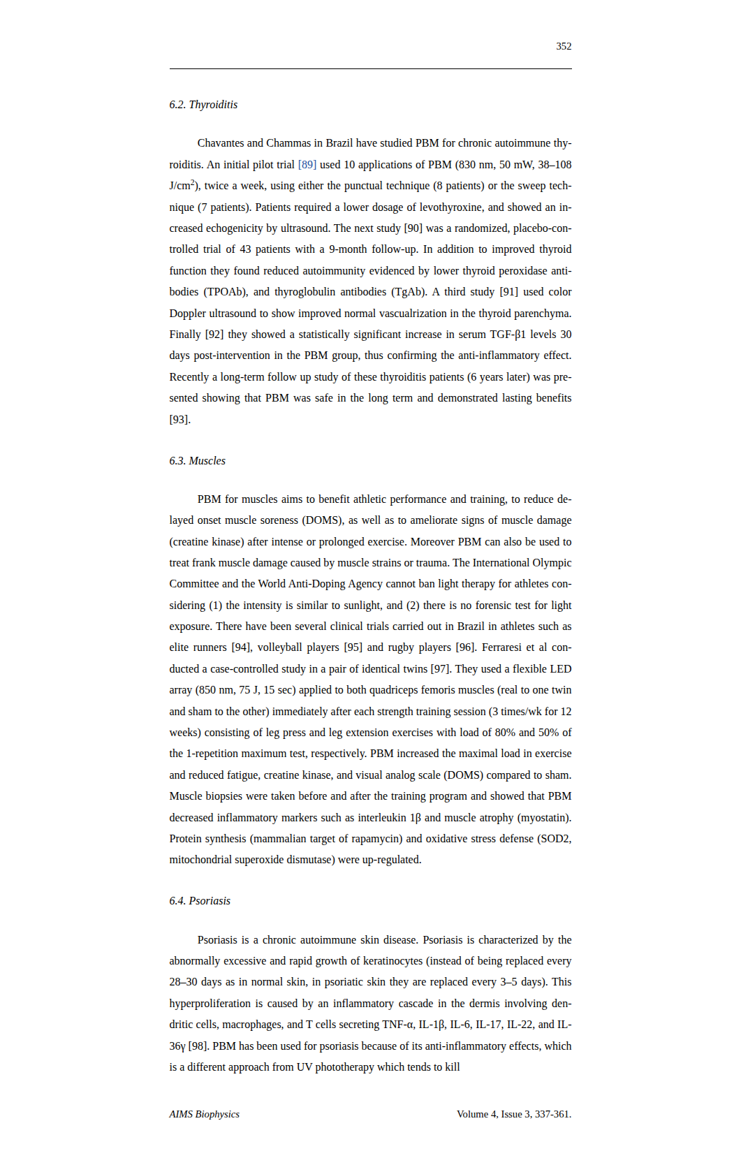352
6.2. Thyroiditis
Chavantes and Chammas in Brazil have studied PBM for chronic autoimmune thyroiditis. An initial pilot trial [89] used 10 applications of PBM (830 nm, 50 mW, 38–108 J/cm2), twice a week, using either the punctual technique (8 patients) or the sweep technique (7 patients). Patients required a lower dosage of levothyroxine, and showed an increased echogenicity by ultrasound. The next study [90] was a randomized, placebo-controlled trial of 43 patients with a 9-month follow-up. In addition to improved thyroid function they found reduced autoimmunity evidenced by lower thyroid peroxidase antibodies (TPOAb), and thyroglobulin antibodies (TgAb). A third study [91] used color Doppler ultrasound to show improved normal vascualrization in the thyroid parenchyma. Finally [92] they showed a statistically significant increase in serum TGF-β1 levels 30 days post-intervention in the PBM group, thus confirming the anti-inflammatory effect. Recently a long-term follow up study of these thyroiditis patients (6 years later) was presented showing that PBM was safe in the long term and demonstrated lasting benefits [93].
6.3. Muscles
PBM for muscles aims to benefit athletic performance and training, to reduce delayed onset muscle soreness (DOMS), as well as to ameliorate signs of muscle damage (creatine kinase) after intense or prolonged exercise. Moreover PBM can also be used to treat frank muscle damage caused by muscle strains or trauma. The International Olympic Committee and the World Anti-Doping Agency cannot ban light therapy for athletes considering (1) the intensity is similar to sunlight, and (2) there is no forensic test for light exposure. There have been several clinical trials carried out in Brazil in athletes such as elite runners [94], volleyball players [95] and rugby players [96]. Ferraresi et al conducted a case-controlled study in a pair of identical twins [97]. They used a flexible LED array (850 nm, 75 J, 15 sec) applied to both quadriceps femoris muscles (real to one twin and sham to the other) immediately after each strength training session (3 times/wk for 12 weeks) consisting of leg press and leg extension exercises with load of 80% and 50% of the 1-repetition maximum test, respectively. PBM increased the maximal load in exercise and reduced fatigue, creatine kinase, and visual analog scale (DOMS) compared to sham. Muscle biopsies were taken before and after the training program and showed that PBM decreased inflammatory markers such as interleukin 1β and muscle atrophy (myostatin). Protein synthesis (mammalian target of rapamycin) and oxidative stress defense (SOD2, mitochondrial superoxide dismutase) were up-regulated.
6.4. Psoriasis
Psoriasis is a chronic autoimmune skin disease. Psoriasis is characterized by the abnormally excessive and rapid growth of keratinocytes (instead of being replaced every 28–30 days as in normal skin, in psoriatic skin they are replaced every 3–5 days). This hyperproliferation is caused by an inflammatory cascade in the dermis involving dendritic cells, macrophages, and T cells secreting TNF-α, IL-1β, IL-6, IL-17, IL-22, and IL-36γ [98]. PBM has been used for psoriasis because of its anti-inflammatory effects, which is a different approach from UV phototherapy which tends to kill
AIMS Biophysics Volume 4, Issue 3, 337-361.